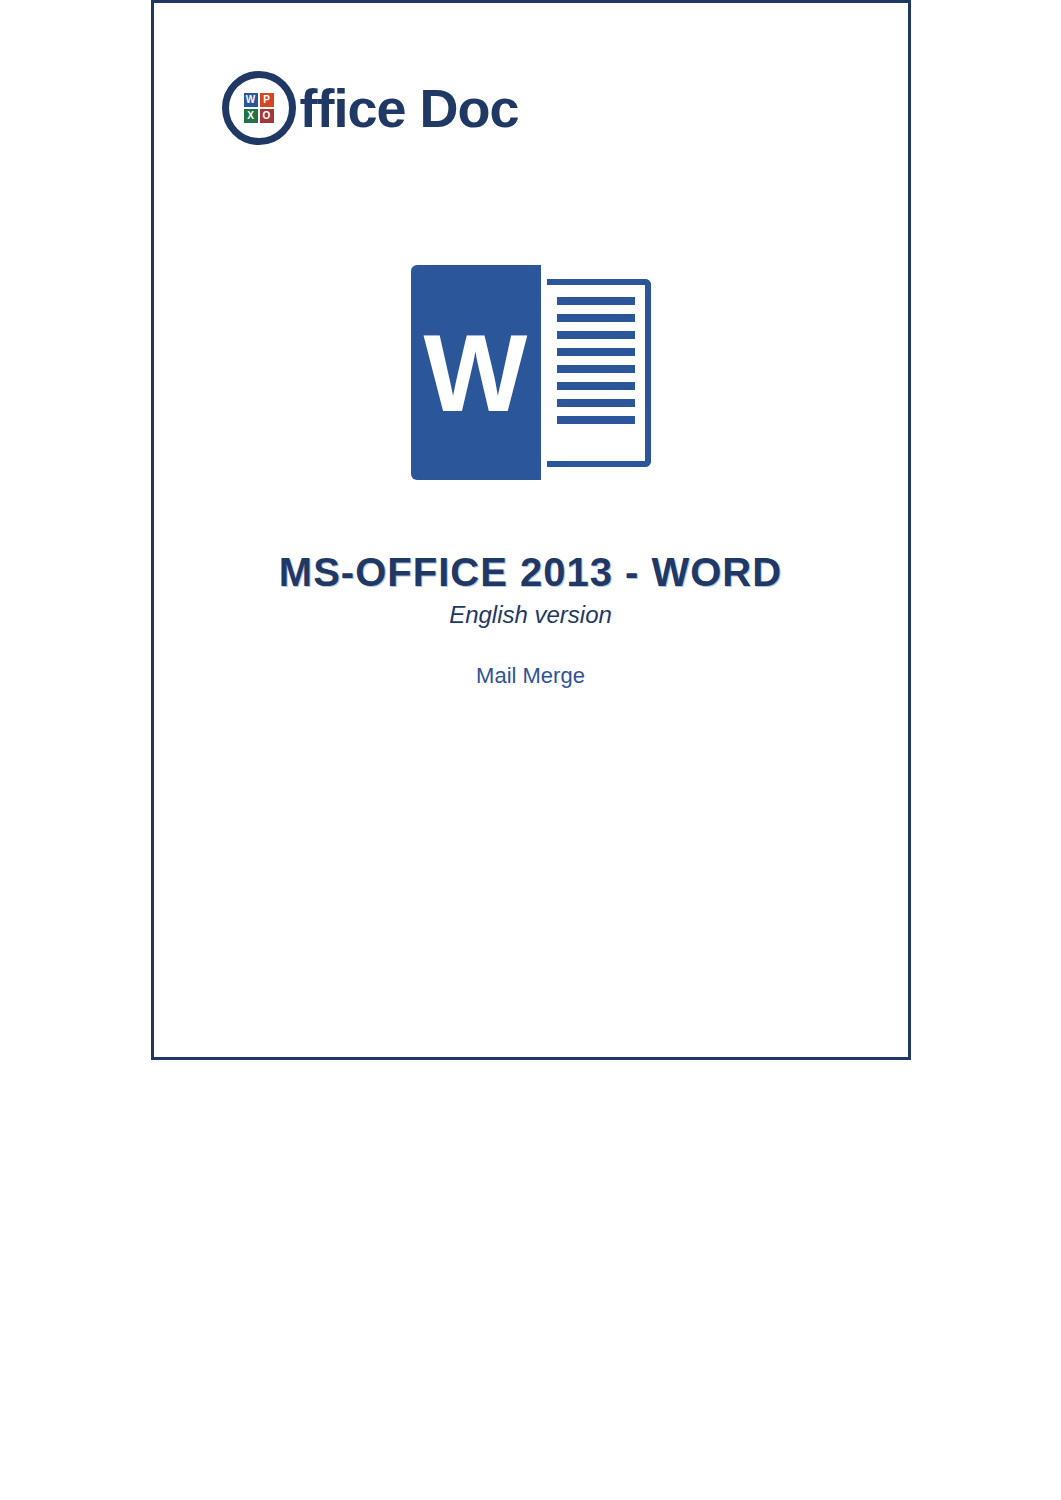W P X O
ffice Doc
W
MS-OFFICE 2013 - WORD
English version
Mail Merge